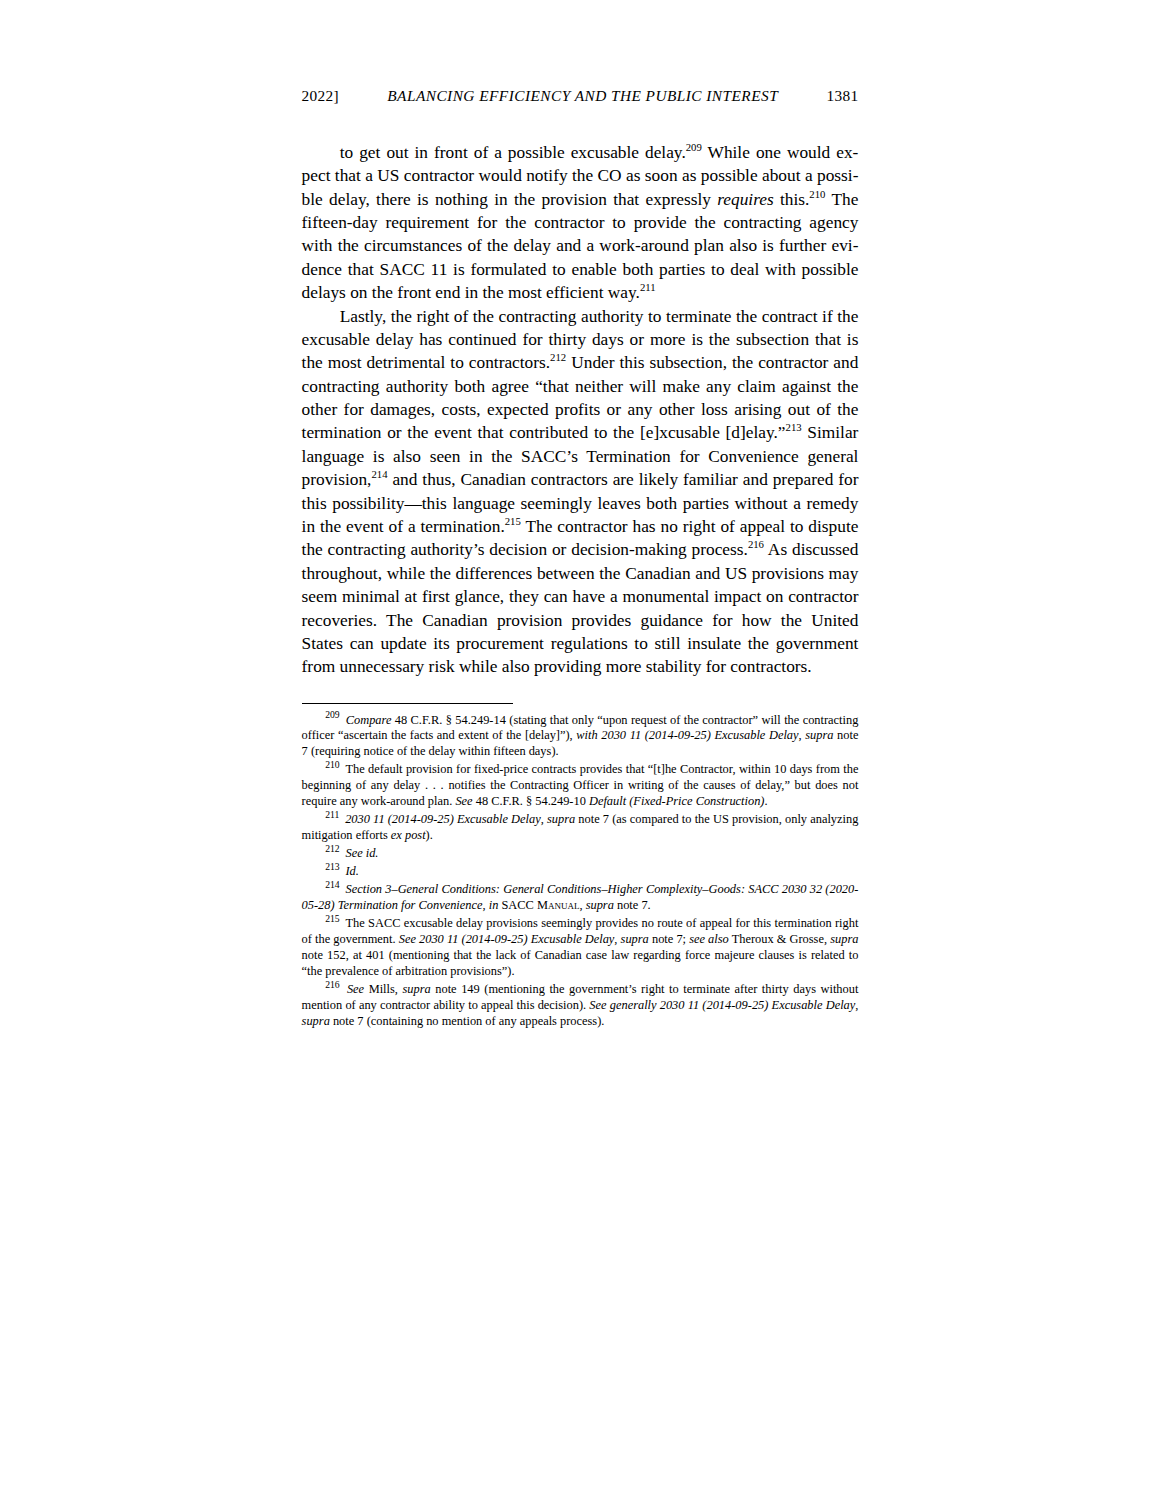2022] Balancing Efficiency and the Public Interest 1381
to get out in front of a possible excusable delay.209 While one would expect that a US contractor would notify the CO as soon as possible about a possible delay, there is nothing in the provision that expressly requires this.210 The fifteen-day requirement for the contractor to provide the contracting agency with the circumstances of the delay and a work-around plan also is further evidence that SACC 11 is formulated to enable both parties to deal with possible delays on the front end in the most efficient way.211
Lastly, the right of the contracting authority to terminate the contract if the excusable delay has continued for thirty days or more is the subsection that is the most detrimental to contractors.212 Under this subsection, the contractor and contracting authority both agree “that neither will make any claim against the other for damages, costs, expected profits or any other loss arising out of the termination or the event that contributed to the [e]xcusable [d]elay.”213 Similar language is also seen in the SACC’s Termination for Convenience general provision,214 and thus, Canadian contractors are likely familiar and prepared for this possibility—this language seemingly leaves both parties without a remedy in the event of a termination.215 The contractor has no right of appeal to dispute the contracting authority’s decision or decision-making process.216 As discussed throughout, while the differences between the Canadian and US provisions may seem minimal at first glance, they can have a monumental impact on contractor recoveries. The Canadian provision provides guidance for how the United States can update its procurement regulations to still insulate the government from unnecessary risk while also providing more stability for contractors.
209 Compare 48 C.F.R. § 54.249-14 (stating that only “upon request of the contractor” will the contracting officer “ascertain the facts and extent of the [delay]”), with 2030 11 (2014-09-25) Excusable Delay, supra note 7 (requiring notice of the delay within fifteen days).
210 The default provision for fixed-price contracts provides that “[t]he Contractor, within 10 days from the beginning of any delay . . . notifies the Contracting Officer in writing of the causes of delay,” but does not require any work-around plan. See 48 C.F.R. § 54.249-10 Default (Fixed-Price Construction).
211 2030 11 (2014-09-25) Excusable Delay, supra note 7 (as compared to the US provision, only analyzing mitigation efforts ex post).
212 See id.
213 Id.
214 Section 3–General Conditions: General Conditions–Higher Complexity–Goods: SACC 2030 32 (2020-05-28) Termination for Convenience, in SACC Manual, supra note 7.
215 The SACC excusable delay provisions seemingly provides no route of appeal for this termination right of the government. See 2030 11 (2014-09-25) Excusable Delay, supra note 7; see also Theroux & Grosse, supra note 152, at 401 (mentioning that the lack of Canadian case law regarding force majeure clauses is related to “the prevalence of arbitration provisions”).
216 See Mills, supra note 149 (mentioning the government’s right to terminate after thirty days without mention of any contractor ability to appeal this decision). See generally 2030 11 (2014-09-25) Excusable Delay, supra note 7 (containing no mention of any appeals process).